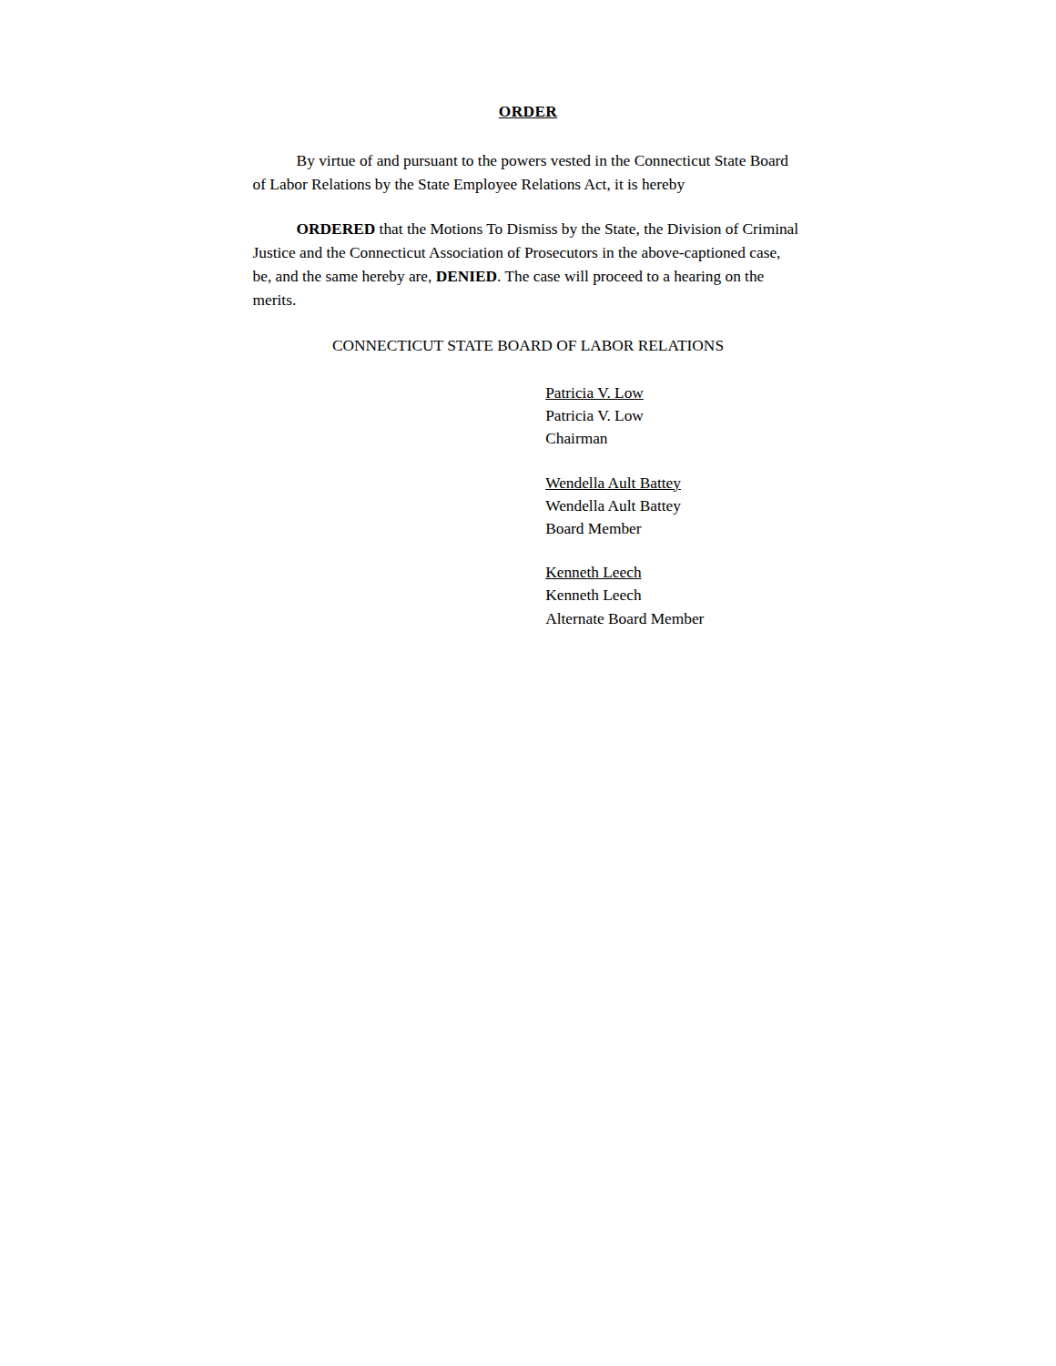ORDER
By virtue of and pursuant to the powers vested in the Connecticut State Board of Labor Relations by the State Employee Relations Act, it is hereby
ORDERED that the Motions To Dismiss by the State, the Division of Criminal Justice and the Connecticut Association of Prosecutors in the above-captioned case, be, and the same hereby are, DENIED. The case will proceed to a hearing on the merits.
CONNECTICUT STATE BOARD OF LABOR RELATIONS
Patricia V. Low
Patricia V. Low
Chairman
Wendella Ault Battey
Wendella Ault Battey
Board Member
Kenneth Leech
Kenneth Leech
Alternate Board Member